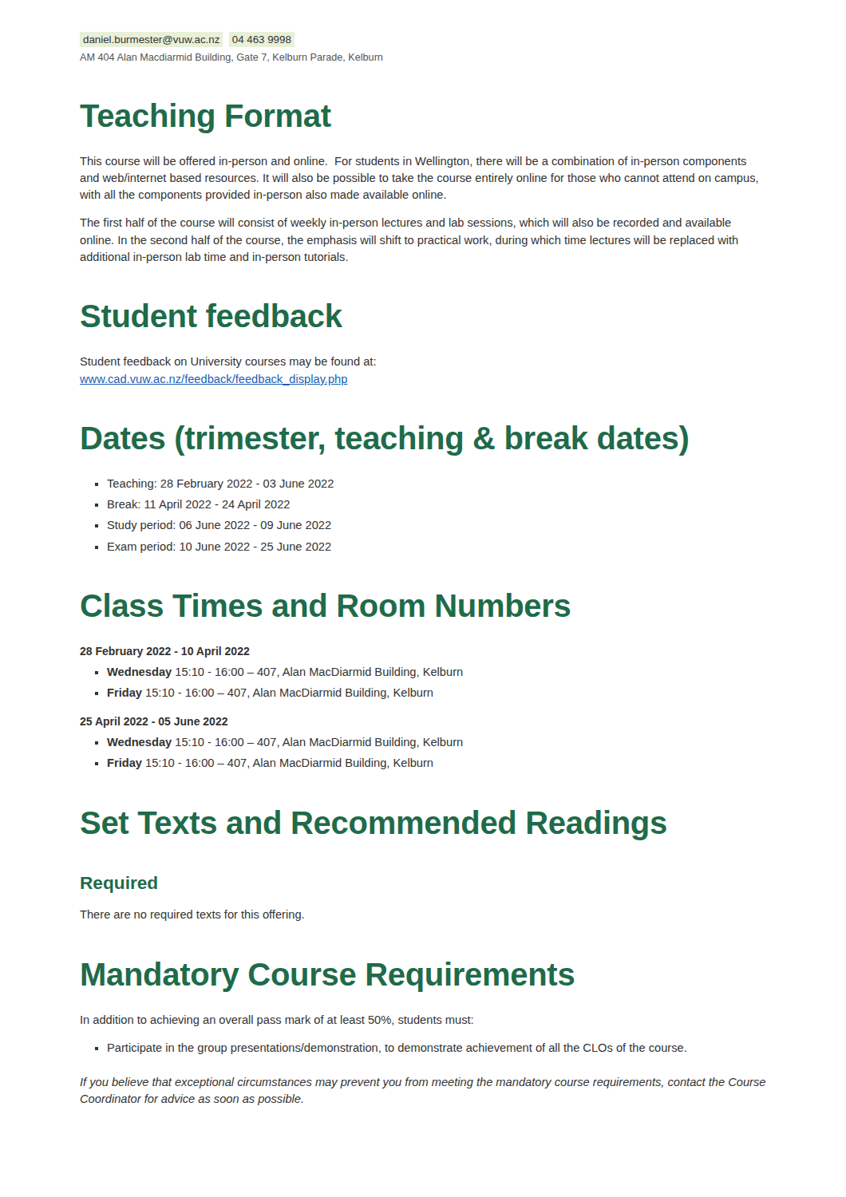daniel.burmester@vuw.ac.nz 04 463 9998
AM 404 Alan Macdiarmid Building, Gate 7, Kelburn Parade, Kelburn
Teaching Format
This course will be offered in-person and online. For students in Wellington, there will be a combination of in-person components and web/internet based resources. It will also be possible to take the course entirely online for those who cannot attend on campus, with all the components provided in-person also made available online.
The first half of the course will consist of weekly in-person lectures and lab sessions, which will also be recorded and available online. In the second half of the course, the emphasis will shift to practical work, during which time lectures will be replaced with additional in-person lab time and in-person tutorials.
Student feedback
Student feedback on University courses may be found at:
www.cad.vuw.ac.nz/feedback/feedback_display.php
Dates (trimester, teaching & break dates)
Teaching: 28 February 2022 - 03 June 2022
Break: 11 April 2022 - 24 April 2022
Study period: 06 June 2022 - 09 June 2022
Exam period: 10 June 2022 - 25 June 2022
Class Times and Room Numbers
28 February 2022 - 10 April 2022
Wednesday 15:10 - 16:00 – 407, Alan MacDiarmid Building, Kelburn
Friday 15:10 - 16:00 – 407, Alan MacDiarmid Building, Kelburn
25 April 2022 - 05 June 2022
Wednesday 15:10 - 16:00 – 407, Alan MacDiarmid Building, Kelburn
Friday 15:10 - 16:00 – 407, Alan MacDiarmid Building, Kelburn
Set Texts and Recommended Readings
Required
There are no required texts for this offering.
Mandatory Course Requirements
In addition to achieving an overall pass mark of at least 50%, students must:
Participate in the group presentations/demonstration, to demonstrate achievement of all the CLOs of the course.
If you believe that exceptional circumstances may prevent you from meeting the mandatory course requirements, contact the Course Coordinator for advice as soon as possible.